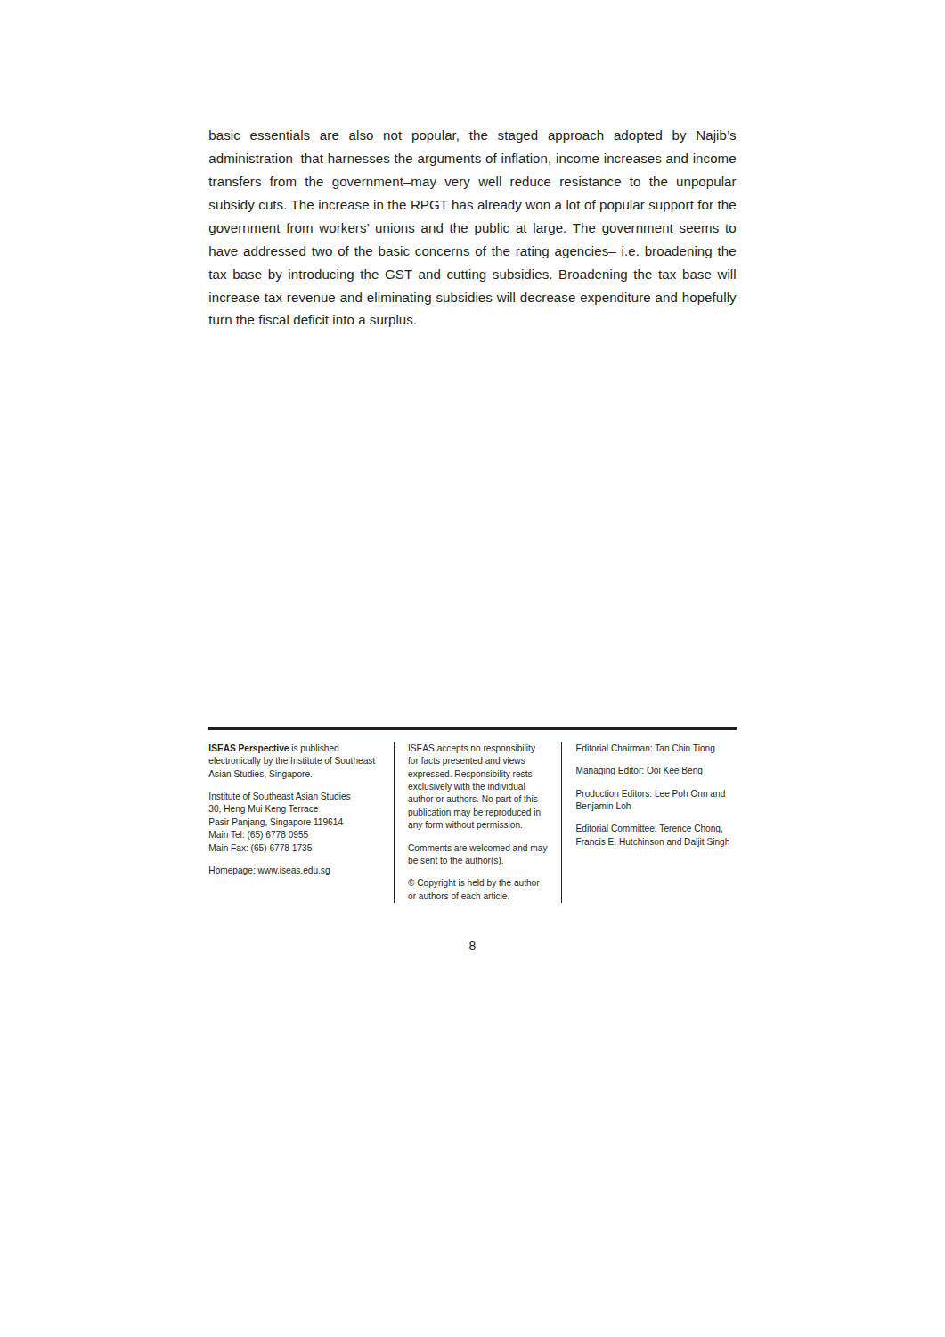basic essentials are also not popular, the staged approach adopted by Najib’s administration–that harnesses the arguments of inflation, income increases and income transfers from the government–may very well reduce resistance to the unpopular subsidy cuts. The increase in the RPGT has already won a lot of popular support for the government from workers’ unions and the public at large. The government seems to have addressed two of the basic concerns of the rating agencies– i.e. broadening the tax base by introducing the GST and cutting subsidies. Broadening the tax base will increase tax revenue and eliminating subsidies will decrease expenditure and hopefully turn the fiscal deficit into a surplus.
ISEAS Perspective is published electronically by the Institute of Southeast Asian Studies, Singapore.
Institute of Southeast Asian Studies
30, Heng Mui Keng Terrace
Pasir Panjang, Singapore 119614
Main Tel: (65) 6778 0955
Main Fax: (65) 6778 1735
Homepage: www.iseas.edu.sg
ISEAS accepts no responsibility for facts presented and views expressed. Responsibility rests exclusively with the individual author or authors. No part of this publication may be reproduced in any form without permission.
Comments are welcomed and may be sent to the author(s).
© Copyright is held by the author or authors of each article.
Editorial Chairman: Tan Chin Tiong
Managing Editor: Ooi Kee Beng
Production Editors: Lee Poh Onn and Benjamin Loh
Editorial Committee: Terence Chong, Francis E. Hutchinson and Daljit Singh
8